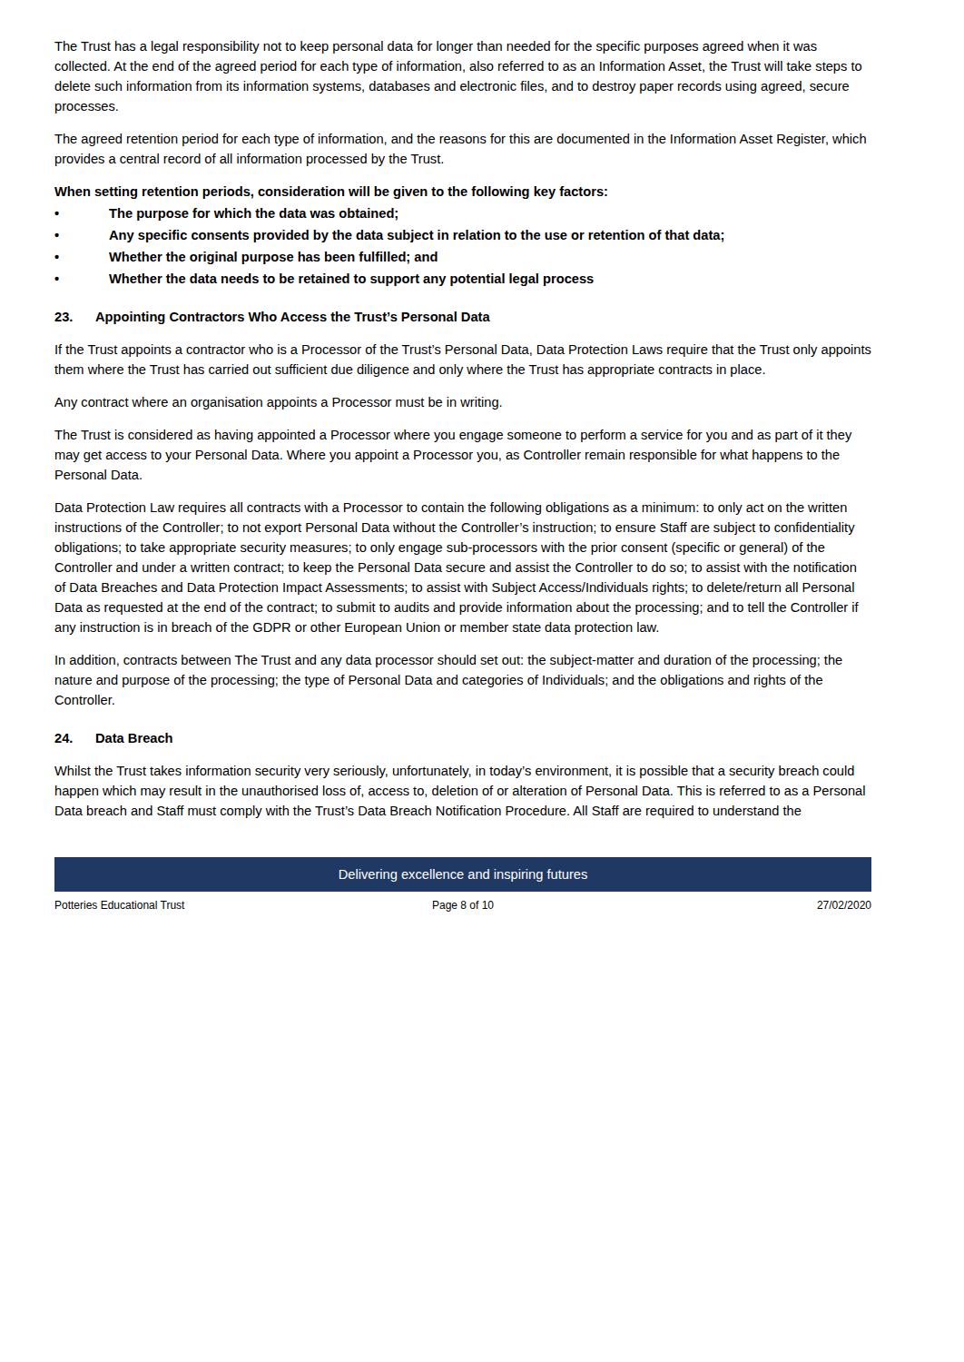The Trust has a legal responsibility not to keep personal data for longer than needed for the specific purposes agreed when it was collected. At the end of the agreed period for each type of information, also referred to as an Information Asset, the Trust will take steps to delete such information from its information systems, databases and electronic files, and to destroy paper records using agreed, secure processes.
The agreed retention period for each type of information, and the reasons for this are documented in the Information Asset Register, which provides a central record of all information processed by the Trust.
When setting retention periods, consideration will be given to the following key factors:
•The purpose for which the data was obtained;
•Any specific consents provided by the data subject in relation to the use or retention of that data;
•Whether the original purpose has been fulfilled; and
•Whether the data needs to be retained to support any potential legal process
23. Appointing Contractors Who Access the Trust’s Personal Data
If the Trust appoints a contractor who is a Processor of the Trust’s Personal Data, Data Protection Laws require that the Trust only appoints them where the Trust has carried out sufficient due diligence and only where the Trust has appropriate contracts in place.
Any contract where an organisation appoints a Processor must be in writing.
The Trust is considered as having appointed a Processor where you engage someone to perform a service for you and as part of it they may get access to your Personal Data. Where you appoint a Processor you, as Controller remain responsible for what happens to the Personal Data.
Data Protection Law requires all contracts with a Processor to contain the following obligations as a minimum: to only act on the written instructions of the Controller; to not export Personal Data without the Controller’s instruction; to ensure Staff are subject to confidentiality obligations; to take appropriate security measures; to only engage sub-processors with the prior consent (specific or general) of the Controller and under a written contract; to keep the Personal Data secure and assist the Controller to do so; to assist with the notification of Data Breaches and Data Protection Impact Assessments; to assist with Subject Access/Individuals rights; to delete/return all Personal Data as requested at the end of the contract; to submit to audits and provide information about the processing; and to tell the Controller if any instruction is in breach of the GDPR or other European Union or member state data protection law.
In addition, contracts between The Trust and any data processor should set out: the subject-matter and duration of the processing; the nature and purpose of the processing; the type of Personal Data and categories of Individuals; and the obligations and rights of the Controller.
24. Data Breach
Whilst the Trust takes information security very seriously, unfortunately, in today’s environment, it is possible that a security breach could happen which may result in the unauthorised loss of, access to, deletion of or alteration of Personal Data. This is referred to as a Personal Data breach and Staff must comply with the Trust’s Data Breach Notification Procedure. All Staff are required to understand the
Delivering excellence and inspiring futures
Potteries Educational Trust Page 8 of 10 27/02/2020